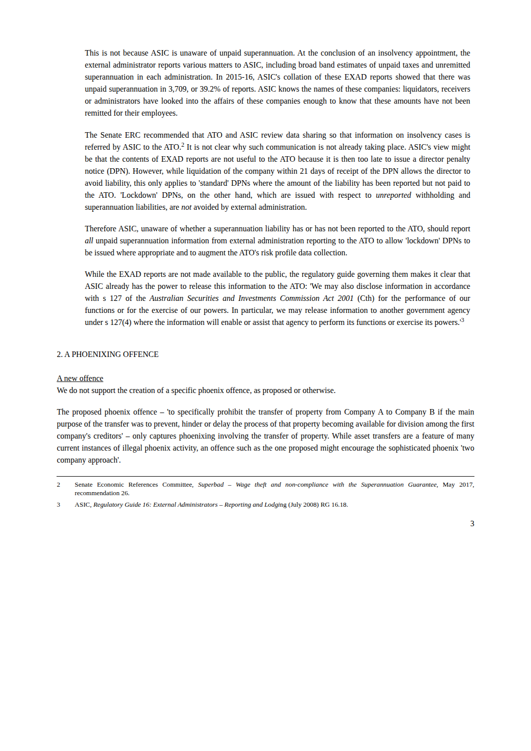This is not because ASIC is unaware of unpaid superannuation. At the conclusion of an insolvency appointment, the external administrator reports various matters to ASIC, including broad band estimates of unpaid taxes and unremitted superannuation in each administration. In 2015-16, ASIC's collation of these EXAD reports showed that there was unpaid superannuation in 3,709, or 39.2% of reports. ASIC knows the names of these companies: liquidators, receivers or administrators have looked into the affairs of these companies enough to know that these amounts have not been remitted for their employees.
The Senate ERC recommended that ATO and ASIC review data sharing so that information on insolvency cases is referred by ASIC to the ATO.2 It is not clear why such communication is not already taking place. ASIC's view might be that the contents of EXAD reports are not useful to the ATO because it is then too late to issue a director penalty notice (DPN). However, while liquidation of the company within 21 days of receipt of the DPN allows the director to avoid liability, this only applies to 'standard' DPNs where the amount of the liability has been reported but not paid to the ATO. 'Lockdown' DPNs, on the other hand, which are issued with respect to unreported withholding and superannuation liabilities, are not avoided by external administration.
Therefore ASIC, unaware of whether a superannuation liability has or has not been reported to the ATO, should report all unpaid superannuation information from external administration reporting to the ATO to allow 'lockdown' DPNs to be issued where appropriate and to augment the ATO's risk profile data collection.
While the EXAD reports are not made available to the public, the regulatory guide governing them makes it clear that ASIC already has the power to release this information to the ATO: 'We may also disclose information in accordance with s 127 of the Australian Securities and Investments Commission Act 2001 (Cth) for the performance of our functions or for the exercise of our powers. In particular, we may release information to another government agency under s 127(4) where the information will enable or assist that agency to perform its functions or exercise its powers.'3
2. A PHOENIXING OFFENCE
A new offence
We do not support the creation of a specific phoenix offence, as proposed or otherwise.
The proposed phoenix offence – 'to specifically prohibit the transfer of property from Company A to Company B if the main purpose of the transfer was to prevent, hinder or delay the process of that property becoming available for division among the first company's creditors' – only captures phoenixing involving the transfer of property. While asset transfers are a feature of many current instances of illegal phoenix activity, an offence such as the one proposed might encourage the sophisticated phoenix 'two company approach'.
| 2 | Senate Economic References Committee, Superbad – Wage theft and non-compliance with the Superannuation Guarantee , May 2017, recommendation 26. |
| 3 | ASIC, Regulatory Guide 16: External Administrators – Reporting and Lodgi ng (July 2008) RG 16.18. |
3